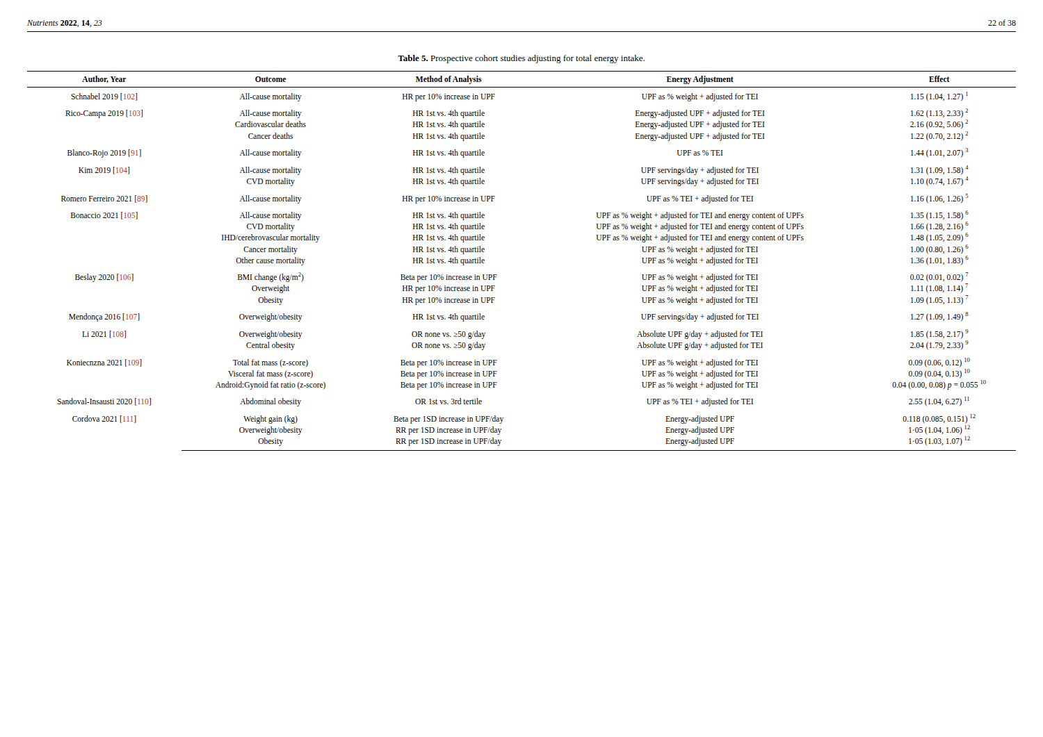Nutrients 2022, 14, 23 22 of 38
Table 5. Prospective cohort studies adjusting for total energy intake.
| Author, Year | Outcome | Method of Analysis | Energy Adjustment | Effect |
| --- | --- | --- | --- | --- |
| Schnabel 2019 [ 102 ] | All-cause mortality | HR per 10% increase in UPF | UPF as % weight + adjusted for TEI | 1.15 (1.04, 1.27) 1 |
| Rico-Campa 2019 [ 103 ] | All-cause mortality | HR 1st vs. 4th quartile | Energy-adjusted UPF + adjusted for TEI | 1.62 (1.13, 2.33) 2 |
| Cardiovascular deaths | HR 1st vs. 4th quartile | Energy-adjusted UPF + adjusted for TEI | 2.16 (0.92, 5.06) 2 |
| Cancer deaths | HR 1st vs. 4th quartile | Energy-adjusted UPF + adjusted for TEI | 1.22 (0.70, 2.12) 2 |
| Blanco-Rojo 2019 [ 91 ] | All-cause mortality | HR 1st vs. 4th quartile | UPF as % TEI | 1.44 (1.01, 2.07) 3 |
| Kim 2019 [ 104 ] | All-cause mortality | HR 1st vs. 4th quartile | UPF servings/day + adjusted for TEI | 1.31 (1.09, 1.58) 4 |
| CVD mortality | HR 1st vs. 4th quartile | UPF servings/day + adjusted for TEI | 1.10 (0.74, 1.67) 4 |
| Romero Ferreiro 2021 [ 89 ] | All-cause mortality | HR per 10% increase in UPF | UPF as % TEI + adjusted for TEI | 1.16 (1.06, 1.26) 5 |
| Bonaccio 2021 [ 105 ] | All-cause mortality | HR 1st vs. 4th quartile | UPF as % weight + adjusted for TEI and energy content of UPFs | 1.35 (1.15, 1.58) 6 |
| CVD mortality | HR 1st vs. 4th quartile | UPF as % weight + adjusted for TEI and energy content of UPFs | 1.66 (1.28, 2.16) 6 |
| IHD/cerebrovascular mortality | HR 1st vs. 4th quartile | UPF as % weight + adjusted for TEI and energy content of UPFs | 1.48 (1.05, 2.09) 6 |
| Cancer mortality | HR 1st vs. 4th quartile | UPF as % weight + adjusted for TEI | 1.00 (0.80, 1.26) 6 |
| Other cause mortality | HR 1st vs. 4th quartile | UPF as % weight + adjusted for TEI | 1.36 (1.01, 1.83) 6 |
| Beslay 2020 [ 106 ] | BMI change (kg/m 2 ) | Beta per 10% increase in UPF | UPF as % weight + adjusted for TEI | 0.02 (0.01, 0.02) 7 |
| Overweight | HR per 10% increase in UPF | UPF as % weight + adjusted for TEI | 1.11 (1.08, 1.14) 7 |
| Obesity | HR per 10% increase in UPF | UPF as % weight + adjusted for TEI | 1.09 (1.05, 1.13) 7 |
| Mendonça 2016 [ 107 ] | Overweight/obesity | HR 1st vs. 4th quartile | UPF servings/day + adjusted for TEI | 1.27 (1.09, 1.49) 8 |
| Li 2021 [ 108 ] | Overweight/obesity | OR none vs. ≥50 g/day | Absolute UPF g/day + adjusted for TEI | 1.85 (1.58, 2.17) 9 |
| Central obesity | OR none vs. ≥50 g/day | Absolute UPF g/day + adjusted for TEI | 2.04 (1.79, 2.33) 9 |
| Koniecnzna 2021 [ 109 ] | Total fat mass (z-score) | Beta per 10% increase in UPF | UPF as % weight + adjusted for TEI | 0.09 (0.06, 0.12) 10 |
| Visceral fat mass (z-score) | Beta per 10% increase in UPF | UPF as % weight + adjusted for TEI | 0.09 (0.04, 0.13) 10 |
| Android:Gynoid fat ratio (z-score) | Beta per 10% increase in UPF | UPF as % weight + adjusted for TEI | 0.04 (0.00, 0.08) p = 0.055 10 |
| Sandoval-Insausti 2020 [ 110 ] | Abdominal obesity | OR 1st vs. 3rd tertile | UPF as % TEI + adjusted for TEI | 2.55 (1.04, 6.27) 11 |
| Cordova 2021 [ 111 ] | Weight gain (kg) | Beta per 1SD increase in UPF/day | Energy-adjusted UPF | 0.118 (0.085, 0.151) 12 |
| Overweight/obesity | RR per 1SD increase in UPF/day | Energy-adjusted UPF | 1·05 (1.04, 1.06) 12 |
| Obesity | RR per 1SD increase in UPF/day | Energy-adjusted UPF | 1·05 (1.03, 1.07) 12 |